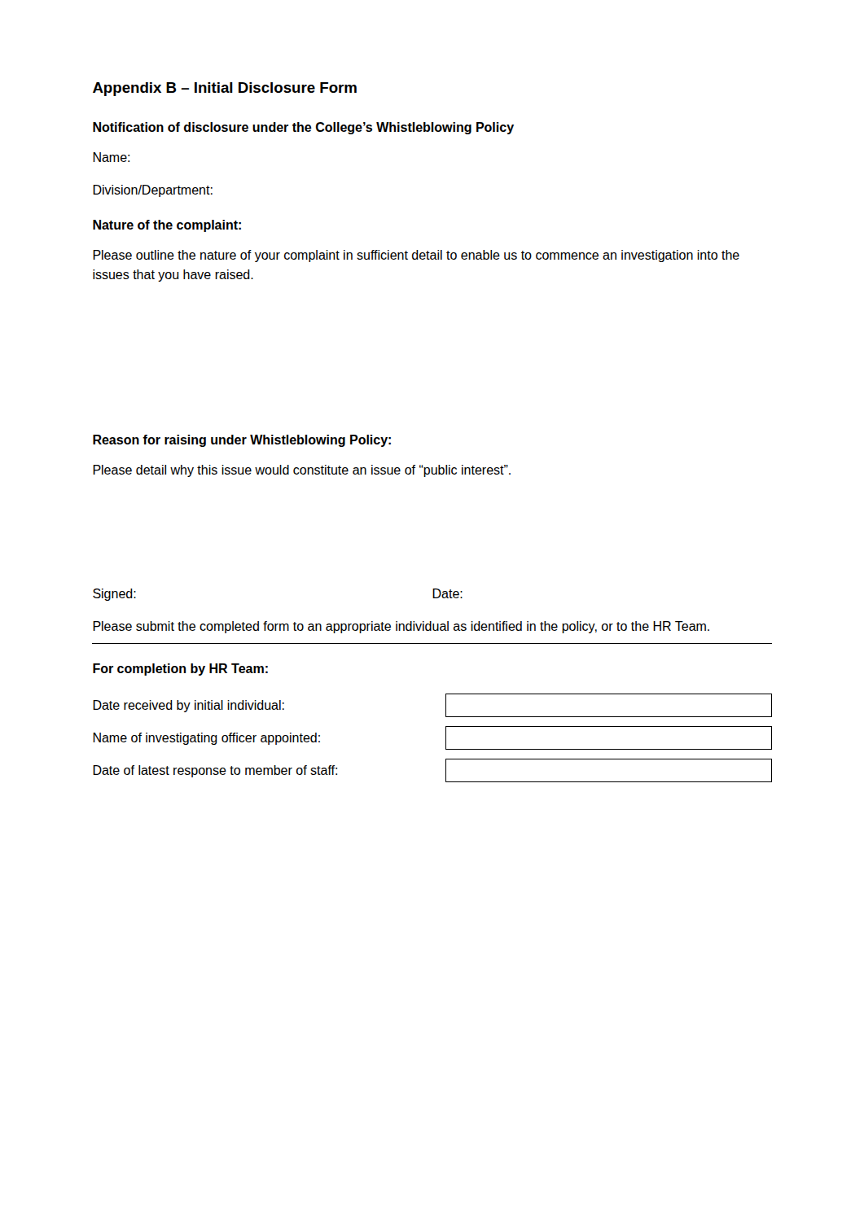Appendix B – Initial Disclosure Form
Notification of disclosure under the College’s Whistleblowing Policy
Name:
Division/Department:
Nature of the complaint:
Please outline the nature of your complaint in sufficient detail to enable us to commence an investigation into the issues that you have raised.
Reason for raising under Whistleblowing Policy:
Please detail why this issue would constitute an issue of “public interest”.
Signed:
Date:
Please submit the completed form to an appropriate individual as identified in the policy, or to the HR Team.
For completion by HR Team:
| Date received by initial individual: | |
| Name of investigating officer appointed: | |
| Date of latest response to member of staff: | |